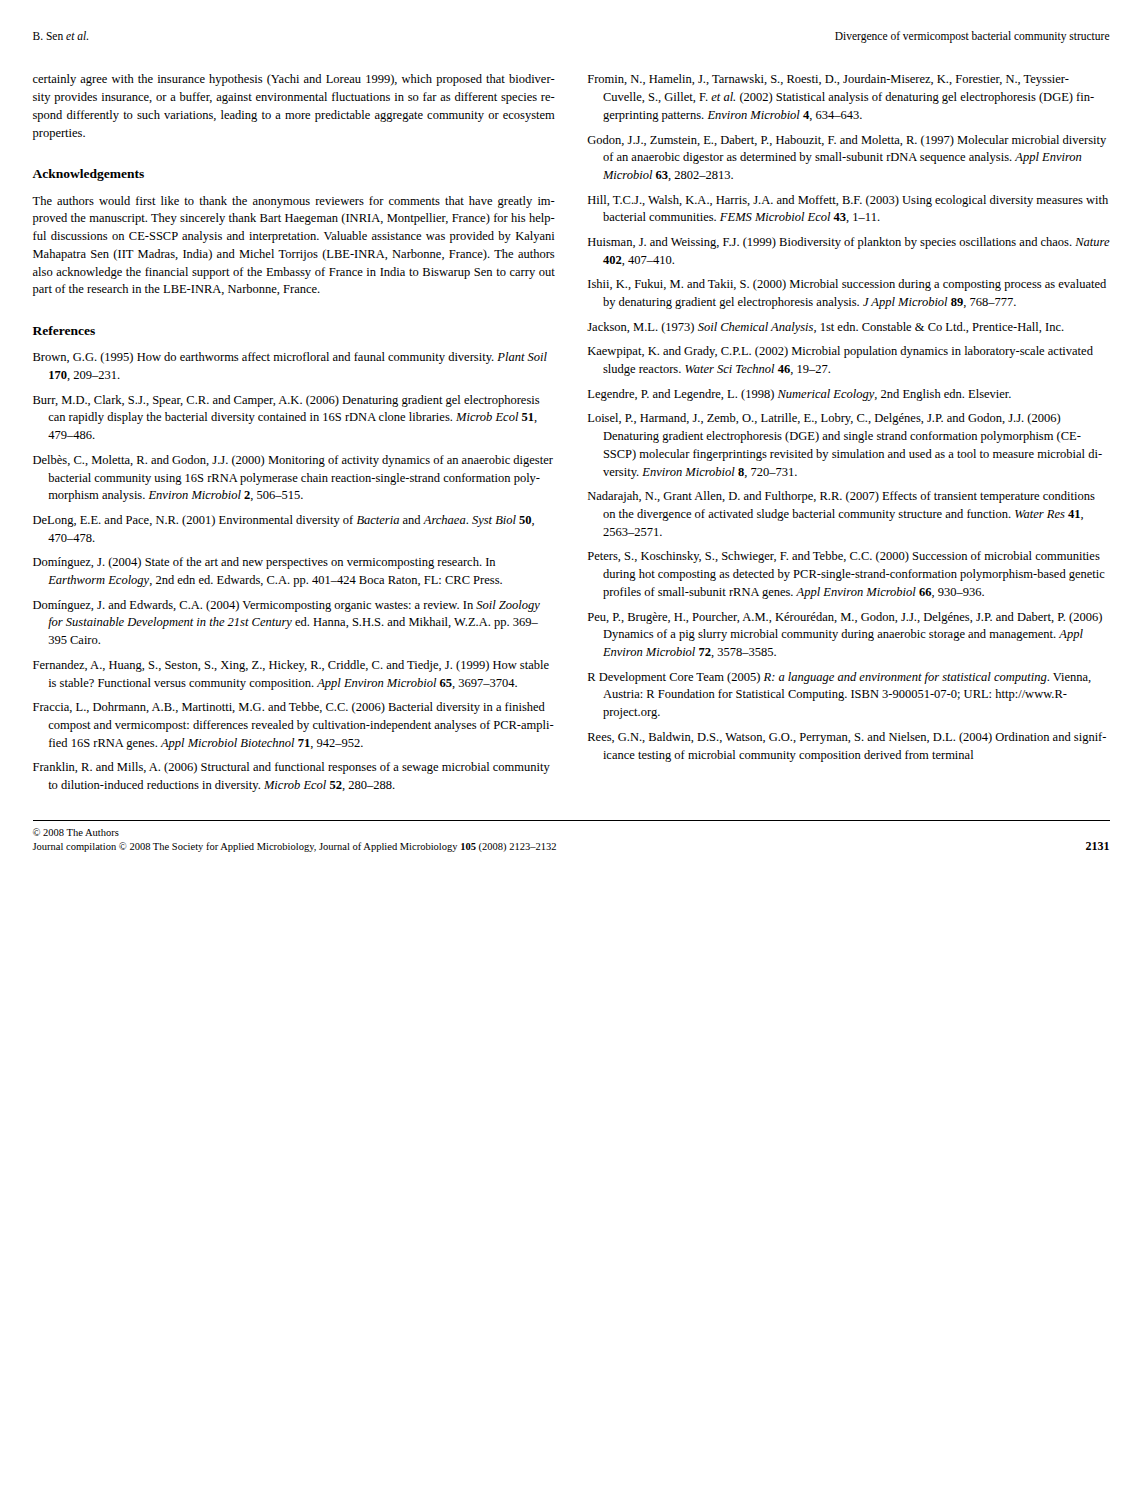B. Sen et al.
Divergence of vermicompost bacterial community structure
certainly agree with the insurance hypothesis (Yachi and Loreau 1999), which proposed that biodiversity provides insurance, or a buffer, against environmental fluctuations in so far as different species respond differently to such variations, leading to a more predictable aggregate community or ecosystem properties.
Acknowledgements
The authors would first like to thank the anonymous reviewers for comments that have greatly improved the manuscript. They sincerely thank Bart Haegeman (INRIA, Montpellier, France) for his helpful discussions on CE-SSCP analysis and interpretation. Valuable assistance was provided by Kalyani Mahapatra Sen (IIT Madras, India) and Michel Torrijos (LBE-INRA, Narbonne, France). The authors also acknowledge the financial support of the Embassy of France in India to Biswarup Sen to carry out part of the research in the LBE-INRA, Narbonne, France.
References
Brown, G.G. (1995) How do earthworms affect microfloral and faunal community diversity. Plant Soil 170, 209–231.
Burr, M.D., Clark, S.J., Spear, C.R. and Camper, A.K. (2006) Denaturing gradient gel electrophoresis can rapidly display the bacterial diversity contained in 16S rDNA clone libraries. Microb Ecol 51, 479–486.
Delbès, C., Moletta, R. and Godon, J.J. (2000) Monitoring of activity dynamics of an anaerobic digester bacterial community using 16S rRNA polymerase chain reaction-single-strand conformation polymorphism analysis. Environ Microbiol 2, 506–515.
DeLong, E.E. and Pace, N.R. (2001) Environmental diversity of Bacteria and Archaea. Syst Biol 50, 470–478.
Domínguez, J. (2004) State of the art and new perspectives on vermicomposting research. In Earthworm Ecology, 2nd edn ed. Edwards, C.A. pp. 401–424 Boca Raton, FL: CRC Press.
Domínguez, J. and Edwards, C.A. (2004) Vermicomposting organic wastes: a review. In Soil Zoology for Sustainable Development in the 21st Century ed. Hanna, S.H.S. and Mikhail, W.Z.A. pp. 369–395 Cairo.
Fernandez, A., Huang, S., Seston, S., Xing, Z., Hickey, R., Criddle, C. and Tiedje, J. (1999) How stable is stable? Functional versus community composition. Appl Environ Microbiol 65, 3697–3704.
Fraccia, L., Dohrmann, A.B., Martinotti, M.G. and Tebbe, C.C. (2006) Bacterial diversity in a finished compost and vermicompost: differences revealed by cultivation-independent analyses of PCR-amplified 16S rRNA genes. Appl Microbiol Biotechnol 71, 942–952.
Franklin, R. and Mills, A. (2006) Structural and functional responses of a sewage microbial community to dilution-induced reductions in diversity. Microb Ecol 52, 280–288.
Fromin, N., Hamelin, J., Tarnawski, S., Roesti, D., Jourdain-Miserez, K., Forestier, N., Teyssier-Cuvelle, S., Gillet, F. et al. (2002) Statistical analysis of denaturing gel electrophoresis (DGE) fingerprinting patterns. Environ Microbiol 4, 634–643.
Godon, J.J., Zumstein, E., Dabert, P., Habouzit, F. and Moletta, R. (1997) Molecular microbial diversity of an anaerobic digestor as determined by small-subunit rDNA sequence analysis. Appl Environ Microbiol 63, 2802–2813.
Hill, T.C.J., Walsh, K.A., Harris, J.A. and Moffett, B.F. (2003) Using ecological diversity measures with bacterial communities. FEMS Microbiol Ecol 43, 1–11.
Huisman, J. and Weissing, F.J. (1999) Biodiversity of plankton by species oscillations and chaos. Nature 402, 407–410.
Ishii, K., Fukui, M. and Takii, S. (2000) Microbial succession during a composting process as evaluated by denaturing gradient gel electrophoresis analysis. J Appl Microbiol 89, 768–777.
Jackson, M.L. (1973) Soil Chemical Analysis, 1st edn. Constable & Co Ltd., Prentice-Hall, Inc.
Kaewpipat, K. and Grady, C.P.L. (2002) Microbial population dynamics in laboratory-scale activated sludge reactors. Water Sci Technol 46, 19–27.
Legendre, P. and Legendre, L. (1998) Numerical Ecology, 2nd English edn. Elsevier.
Loisel, P., Harmand, J., Zemb, O., Latrille, E., Lobry, C., Delgénes, J.P. and Godon, J.J. (2006) Denaturing gradient electrophoresis (DGE) and single strand conformation polymorphism (CE-SSCP) molecular fingerprintings revisited by simulation and used as a tool to measure microbial diversity. Environ Microbiol 8, 720–731.
Nadarajah, N., Grant Allen, D. and Fulthorpe, R.R. (2007) Effects of transient temperature conditions on the divergence of activated sludge bacterial community structure and function. Water Res 41, 2563–2571.
Peters, S., Koschinsky, S., Schwieger, F. and Tebbe, C.C. (2000) Succession of microbial communities during hot composting as detected by PCR-single-strand-conformation polymorphism-based genetic profiles of small-subunit rRNA genes. Appl Environ Microbiol 66, 930–936.
Peu, P., Brugère, H., Pourcher, A.M., Kérourédan, M., Godon, J.J., Delgénes, J.P. and Dabert, P. (2006) Dynamics of a pig slurry microbial community during anaerobic storage and management. Appl Environ Microbiol 72, 3578–3585.
R Development Core Team (2005) R: a language and environment for statistical computing. Vienna, Austria: R Foundation for Statistical Computing. ISBN 3-900051-07-0; URL: http://www.R-project.org.
Rees, G.N., Baldwin, D.S., Watson, G.O., Perryman, S. and Nielsen, D.L. (2004) Ordination and significance testing of microbial community composition derived from terminal
© 2008 The Authors
Journal compilation © 2008 The Society for Applied Microbiology, Journal of Applied Microbiology 105 (2008) 2123–2132
2131